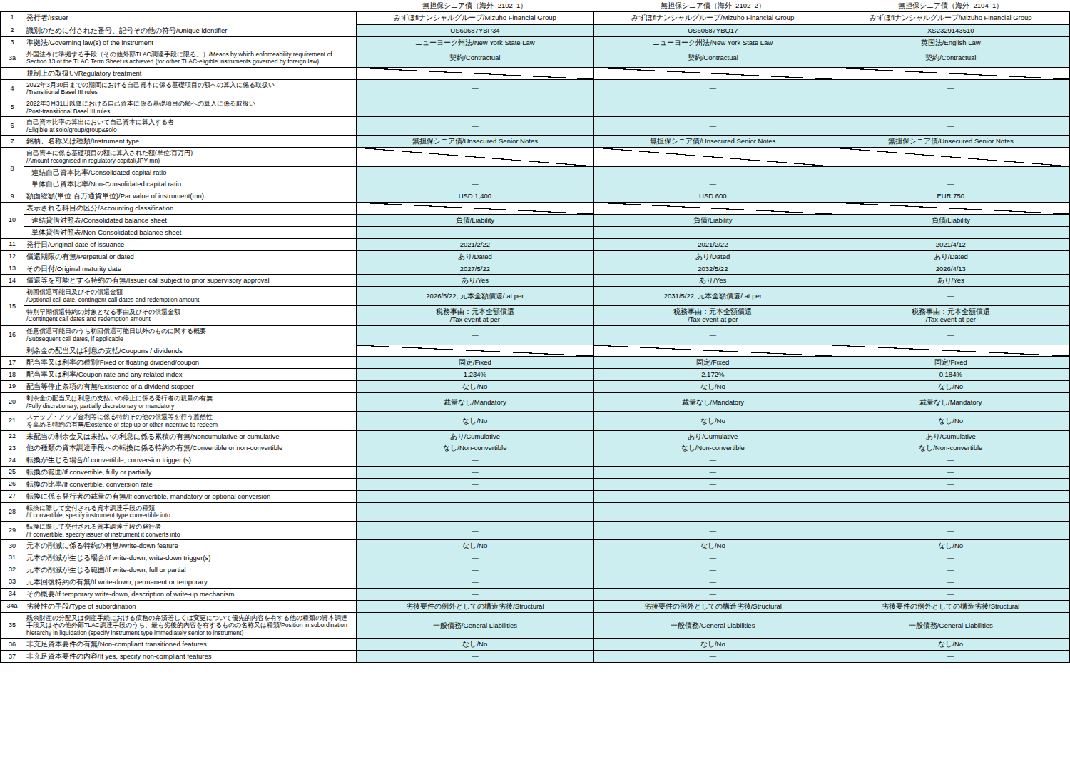| | | 無担保シニア債（海外_2102_1） | 無担保シニア債（海外_2102_2） | 無担保シニア債（海外_2104_1） |
| 1 | 発行者/Issuer | みずほﬁナンシャルグループ/Mizuho Financial Group | みずほﬁナンシャルグループ/Mizuho Financial Group | みずほﬁナンシャルグループ/Mizuho Financial Group |
| 2 | 識別のために付された番号、記号その他の符号/Unique identifier | US60687YBP34 | US60687YBQ17 | XS2329143510 |
| 3 | 準拠法/Governing law(s) of the instrument | ニューヨーク州法/New York State Law | ニューヨーク州法/New York State Law | 英国法/English Law |
| 3a | 外国法令に準拠する手段（その他外部TLAC調達手段に限る。）/Means by which enforceability requirement of Section 13 of the TLAC Term Sheet is achieved (for other TLAC-eligible instruments governed by foreign law) | 契約/Contractual | 契約/Contractual | 契約/Contractual |
| | 規制上の取扱い/Regulatory treatment | | | |
| 4 | 2022年3月30日までの期間における自己資本に係る基礎項目の額への算入に係る取扱い /Transitional Basel III rules | — | — | — |
| 5 | 2022年3月31日以降における自己資本に係る基礎項目の額への算入に係る取扱い /Post-transitional Basel III rules | — | — | — |
| 6 | 自己資本比率の算出において自己資本に算入する者 /Eligible at solo/group/group&solo | — | — | — |
| 7 | 銘柄、名称又は種類/Instrument type | 無担保シニア債/Unsecured Senior Notes | 無担保シニア債/Unsecured Senior Notes | 無担保シニア債/Unsecured Senior Notes |
| 8 | 自己資本に係る基礎項目の額に算入された額(単位:百万円) /Amount recognised in regulatory capital(JPY mn) | | | |
| 連結自己資本比率/Consolidated capital ratio | — | — | — |
| 単体自己資本比率/Non-Consolidated capital ratio | — | — | — |
| 9 | 額面総額(単位:百万通貨単位)/Par value of instrument(mn) | USD 1,400 | USD 600 | EUR 750 |
| 10 | 表示される科目の区分/Accounting classification | | | |
| 連結貸借対照表/Consolidated balance sheet | 負債/Liability | 負債/Liability | 負債/Liability |
| 単体貸借対照表/Non-Consolidated balance sheet | — | — | — |
| 11 | 発行日/Original date of issuance | 2021/2/22 | 2021/2/22 | 2021/4/12 |
| 12 | 償還期限の有無/Perpetual or dated | あり/Dated | あり/Dated | あり/Dated |
| 13 | その日付/Original maturity date | 2027/5/22 | 2032/5/22 | 2026/4/13 |
| 14 | 償還等を可能とする特約の有無/Issuer call subject to prior supervisory approval | あり/Yes | あり/Yes | あり/Yes |
| 15 | 初回償還可能日及びその償還金額 /Optional call date, contingent call dates and redemption amount | 2026/5/22, 元本全額償還/ at per | 2031/5/22, 元本全額償還/ at per | — |
| 特別早期償還特約の対象となる事由及びその償還金額 /Contingent call dates and redemption amount | 税務事由：元本全額償還 /Tax event at per | 税務事由：元本全額償還 /Tax event at per | 税務事由：元本全額償還 /Tax event at per |
| 16 | 任意償還可能日のうち初回償還可能日以外のものに関する概要 /Subsequent call dates, if applicable | — | — | — |
| | 剰余金の配当又は利息の支払/Coupons / dividends | | | |
| 17 | 配当率又は利率の種別/Fixed or floating dividend/coupon | 固定/Fixed | 固定/Fixed | 固定/Fixed |
| 18 | 配当率又は利率/Coupon rate and any related index | 1.234% | 2.172% | 0.184% |
| 19 | 配当等停止条項の有無/Existence of a dividend stopper | なし/No | なし/No | なし/No |
| 20 | 剰余金の配当又は利息の支払いの停止に係る発行者の裁量の有無 /Fully discretionary, partially discretionary or mandatory | 裁量なし/Mandatory | 裁量なし/Mandatory | 裁量なし/Mandatory |
| 21 | ステップ・アップ金利等に係る特約その他の償還等を行う蓋然性 を高める特約の有無/Existence of step up or other incentive to redeem | なし/No | なし/No | なし/No |
| 22 | 未配当の剰余金又は未払いの利息に係る累積の有無/Noncumulative or cumulative | あり/Cumulative | あり/Cumulative | あり/Cumulative |
| 23 | 他の種類の資本調達手段への転換に係る特約の有無/Convertible or non-convertible | なし/Non-convertible | なし/Non-convertible | なし/Non-convertible |
| 24 | 転換が生じる場合/If convertible, conversion trigger (s) | — | — | — |
| 25 | 転換の範囲/If convertible, fully or partially | — | — | — |
| 26 | 転換の比率/If convertible, conversion rate | — | — | — |
| 27 | 転換に係る発行者の裁量の有無/If convertible, mandatory or optional conversion | — | — | — |
| 28 | 転換に際して交付される資本調達手段の種類 /If convertible, specify instrument type convertible into | — | — | — |
| 29 | 転換に際して交付される資本調達手段の発行者 /If convertible, specify issuer of instrument it converts into | — | — | — |
| 30 | 元本の削減に係る特約の有無/Write-down feature | なし/No | なし/No | なし/No |
| 31 | 元本の削減が生じる場合/If write-down, write-down trigger(s) | — | — | — |
| 32 | 元本の削減が生じる範囲/If write-down, full or partial | — | — | — |
| 33 | 元本回復特約の有無/If write-down, permanent or temporary | — | — | — |
| 34 | その概要/If temporary write-down, description of write-up mechanism | — | — | — |
| 34a | 劣後性の手段/Type of subordination | 劣後要件の例外としての構造劣後/Structural | 劣後要件の例外としての構造劣後/Structural | 劣後要件の例外としての構造劣後/Structural |
| 35 | 残余財産の分配又は倒産手続における債務の弁済若しくは変更について優先的内容を有する他の種類の資本調達手段又はその他外部TLAC調達手段のうち、最も劣後的内容を有するものの名称又は種類/Position in subordination hierarchy in liquidation (specify instrument type immediately senior to instrument) | 一般債務/General Liabilities | 一般債務/General Liabilities | 一般債務/General Liabilities |
| 36 | 非充足資本要件の有無/Non-compliant transitioned features | なし/No | なし/No | なし/No |
| 37 | 非充足資本要件の内容/If yes, specify non-compliant features | — | — | — |